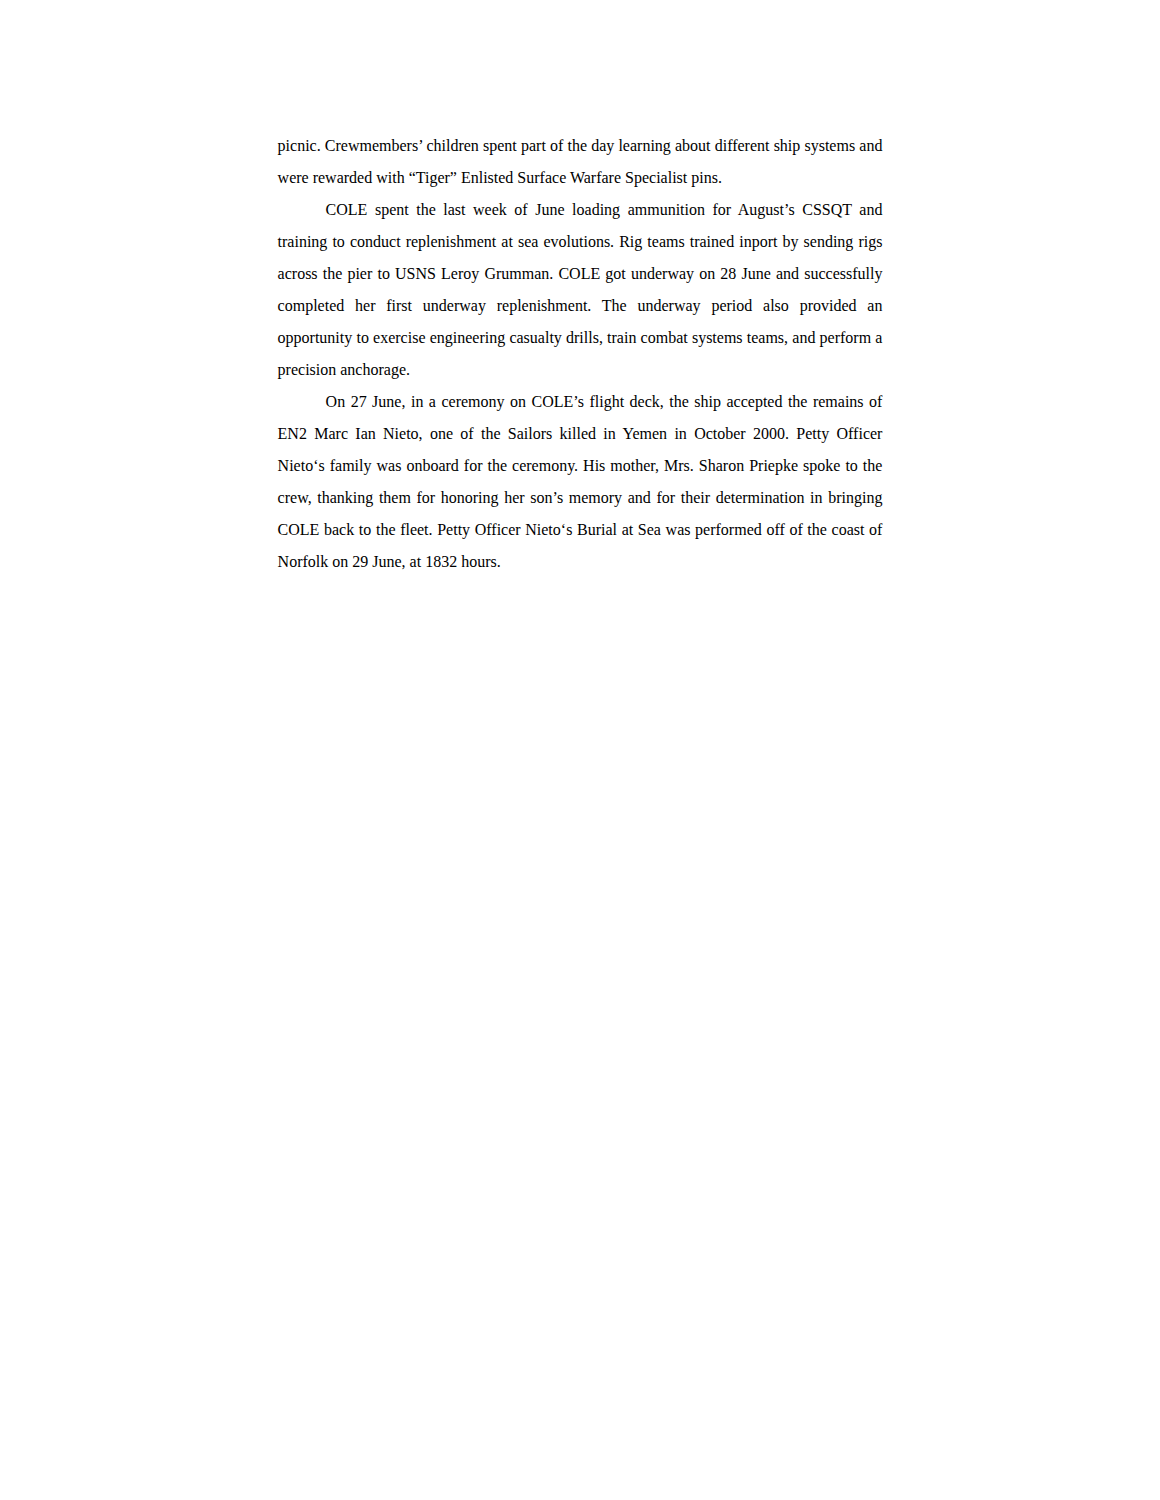picnic. Crewmembers’ children spent part of the day learning about different ship systems and were rewarded with “Tiger” Enlisted Surface Warfare Specialist pins.
COLE spent the last week of June loading ammunition for August’s CSSQT and training to conduct replenishment at sea evolutions. Rig teams trained inport by sending rigs across the pier to USNS Leroy Grumman. COLE got underway on 28 June and successfully completed her first underway replenishment. The underway period also provided an opportunity to exercise engineering casualty drills, train combat systems teams, and perform a precision anchorage.
On 27 June, in a ceremony on COLE’s flight deck, the ship accepted the remains of EN2 Marc Ian Nieto, one of the Sailors killed in Yemen in October 2000. Petty Officer Nieto‘s family was onboard for the ceremony. His mother, Mrs. Sharon Priepke spoke to the crew, thanking them for honoring her son’s memory and for their determination in bringing COLE back to the fleet. Petty Officer Nieto‘s Burial at Sea was performed off of the coast of Norfolk on 29 June, at 1832 hours.